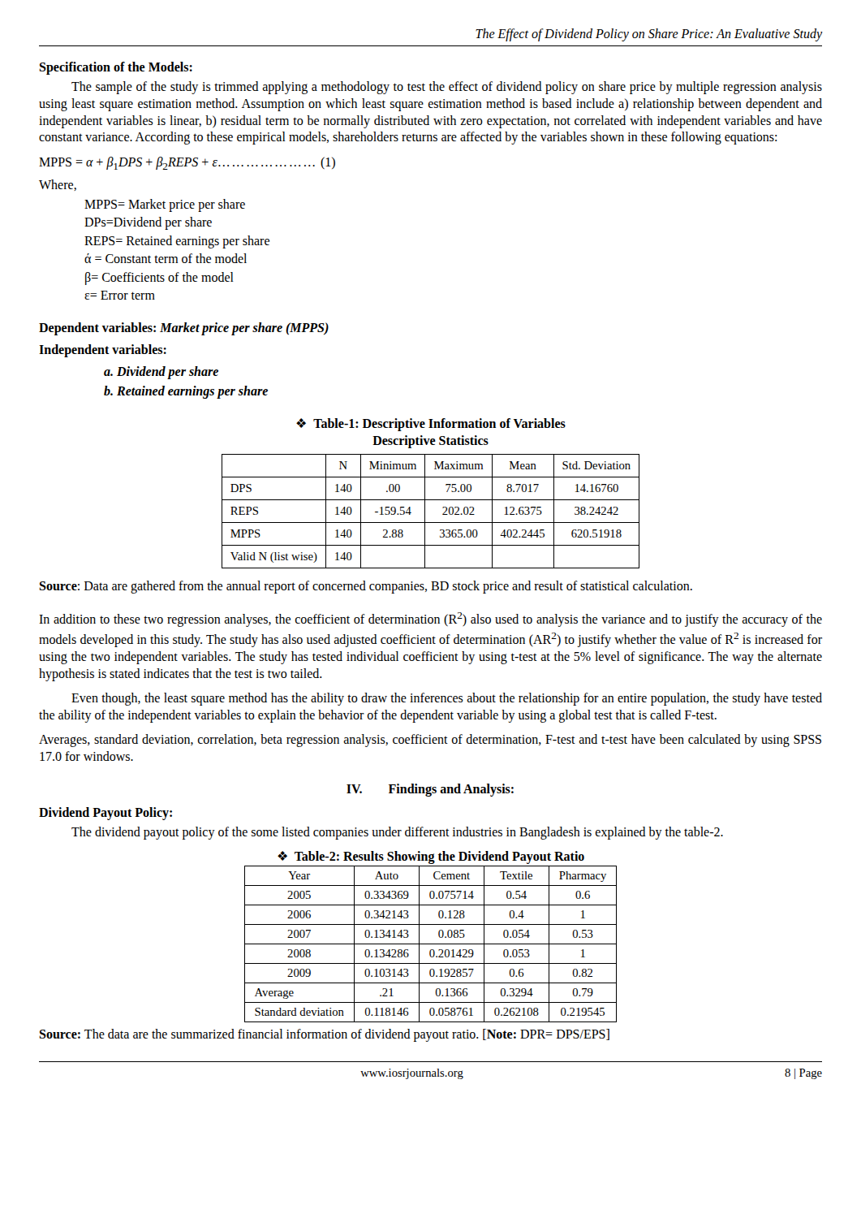The Effect of Dividend Policy on Share Price: An Evaluative Study
Specification of the Models:
The sample of the study is trimmed applying a methodology to test the effect of dividend policy on share price by multiple regression analysis using least square estimation method. Assumption on which least square estimation method is based include a) relationship between dependent and independent variables is linear, b) residual term to be normally distributed with zero expectation, not correlated with independent variables and have constant variance. According to these empirical models, shareholders returns are affected by the variables shown in these following equations:
MPPS = α + β1DPS + β2REPS + ε………………… (1)
Where,
MPPS= Market price per share
DPs=Dividend per share
REPS= Retained earnings per share
ά = Constant term of the model
β= Coefficients of the model
ε= Error term
Dependent variables: Market price per share (MPPS)
Independent variables:
Dividend per share
Retained earnings per share
❖ Table-1: Descriptive Information of Variables
Descriptive Statistics
| | N | Minimum | Maximum | Mean | Std. Deviation |
| --- | --- | --- | --- | --- | --- |
| DPS | 140 | .00 | 75.00 | 8.7017 | 14.16760 |
| REPS | 140 | -159.54 | 202.02 | 12.6375 | 38.24242 |
| MPPS | 140 | 2.88 | 3365.00 | 402.2445 | 620.51918 |
| Valid N (list wise) | 140 | | | | |
Source: Data are gathered from the annual report of concerned companies, BD stock price and result of statistical calculation.
In addition to these two regression analyses, the coefficient of determination (R2) also used to analysis the variance and to justify the accuracy of the models developed in this study. The study has also used adjusted coefficient of determination (AR2) to justify whether the value of R2 is increased for using the two independent variables. The study has tested individual coefficient by using t-test at the 5% level of significance. The way the alternate hypothesis is stated indicates that the test is two tailed.
Even though, the least square method has the ability to draw the inferences about the relationship for an entire population, the study have tested the ability of the independent variables to explain the behavior of the dependent variable by using a global test that is called F-test.
Averages, standard deviation, correlation, beta regression analysis, coefficient of determination, F-test and t-test have been calculated by using SPSS 17.0 for windows.
IV. Findings and Analysis:
Dividend Payout Policy:
The dividend payout policy of the some listed companies under different industries in Bangladesh is explained by the table-2.
❖ Table-2: Results Showing the Dividend Payout Ratio
| Year | Auto | Cement | Textile | Pharmacy |
| --- | --- | --- | --- | --- |
| 2005 | 0.334369 | 0.075714 | 0.54 | 0.6 |
| 2006 | 0.342143 | 0.128 | 0.4 | 1 |
| 2007 | 0.134143 | 0.085 | 0.054 | 0.53 |
| 2008 | 0.134286 | 0.201429 | 0.053 | 1 |
| 2009 | 0.103143 | 0.192857 | 0.6 | 0.82 |
| Average | .21 | 0.1366 | 0.3294 | 0.79 |
| Standard deviation | 0.118146 | 0.058761 | 0.262108 | 0.219545 |
Source: The data are the summarized financial information of dividend payout ratio. [Note: DPR= DPS/EPS]
www.iosrjournals.org
8 | Page